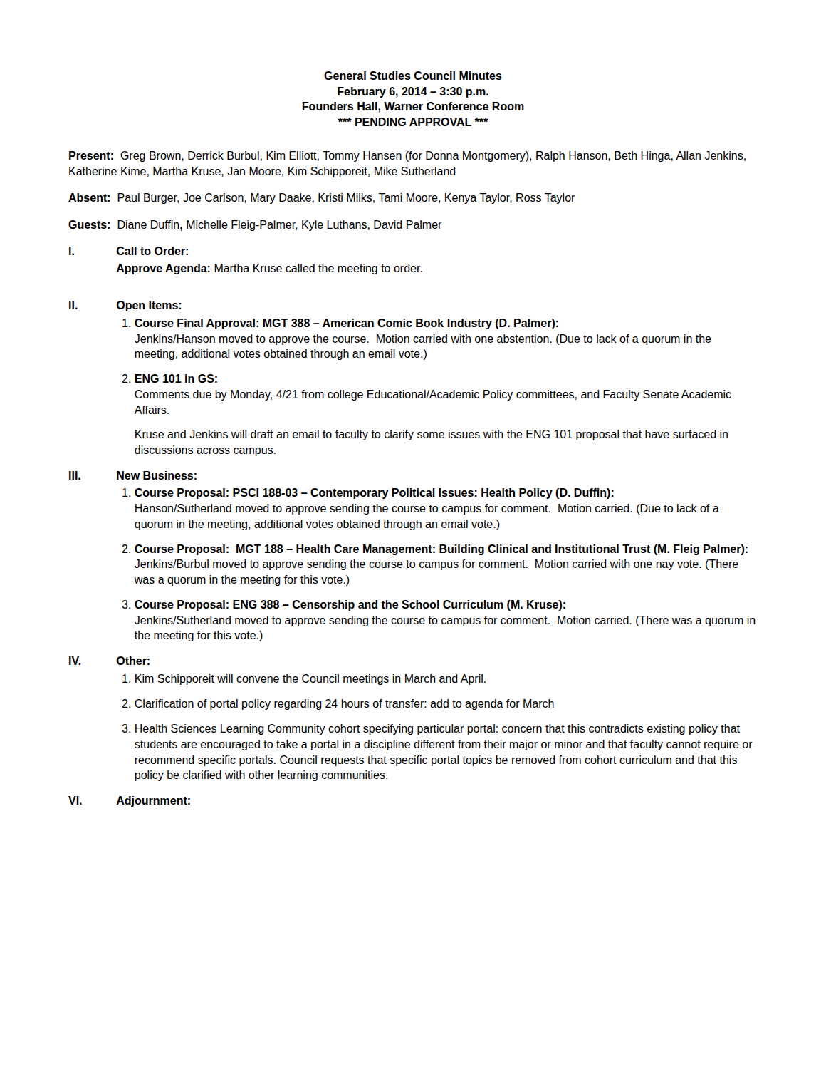General Studies Council Minutes
February 6, 2014 – 3:30 p.m.
Founders Hall, Warner Conference Room
*** PENDING APPROVAL ***
Present: Greg Brown, Derrick Burbul, Kim Elliott, Tommy Hansen (for Donna Montgomery), Ralph Hanson, Beth Hinga, Allan Jenkins, Katherine Kime, Martha Kruse, Jan Moore, Kim Schipporeit, Mike Sutherland
Absent: Paul Burger, Joe Carlson, Mary Daake, Kristi Milks, Tami Moore, Kenya Taylor, Ross Taylor
Guests: Diane Duffin, Michelle Fleig-Palmer, Kyle Luthans, David Palmer
I.
Call to Order:
Approve Agenda: Martha Kruse called the meeting to order.
II.
Open Items:
Course Final Approval: MGT 388 – American Comic Book Industry (D. Palmer):
Jenkins/Hanson moved to approve the course. Motion carried with one abstention. (Due to lack of a quorum in the meeting, additional votes obtained through an email vote.)
ENG 101 in GS:
Comments due by Monday, 4/21 from college Educational/Academic Policy committees, and Faculty Senate Academic Affairs.
Kruse and Jenkins will draft an email to faculty to clarify some issues with the ENG 101 proposal that have surfaced in discussions across campus.
III.
New Business:
Course Proposal: PSCI 188-03 – Contemporary Political Issues: Health Policy (D. Duffin):
Hanson/Sutherland moved to approve sending the course to campus for comment. Motion carried. (Due to lack of a quorum in the meeting, additional votes obtained through an email vote.)
Course Proposal: MGT 188 – Health Care Management: Building Clinical and Institutional Trust (M. Fleig Palmer):
Jenkins/Burbul moved to approve sending the course to campus for comment. Motion carried with one nay vote. (There was a quorum in the meeting for this vote.)
Course Proposal: ENG 388 – Censorship and the School Curriculum (M. Kruse):
Jenkins/Sutherland moved to approve sending the course to campus for comment. Motion carried. (There was a quorum in the meeting for this vote.)
IV.
Other:
Kim Schipporeit will convene the Council meetings in March and April.
Clarification of portal policy regarding 24 hours of transfer: add to agenda for March
Health Sciences Learning Community cohort specifying particular portal: concern that this contradicts existing policy that students are encouraged to take a portal in a discipline different from their major or minor and that faculty cannot require or recommend specific portals. Council requests that specific portal topics be removed from cohort curriculum and that this policy be clarified with other learning communities.
VI.
Adjournment: